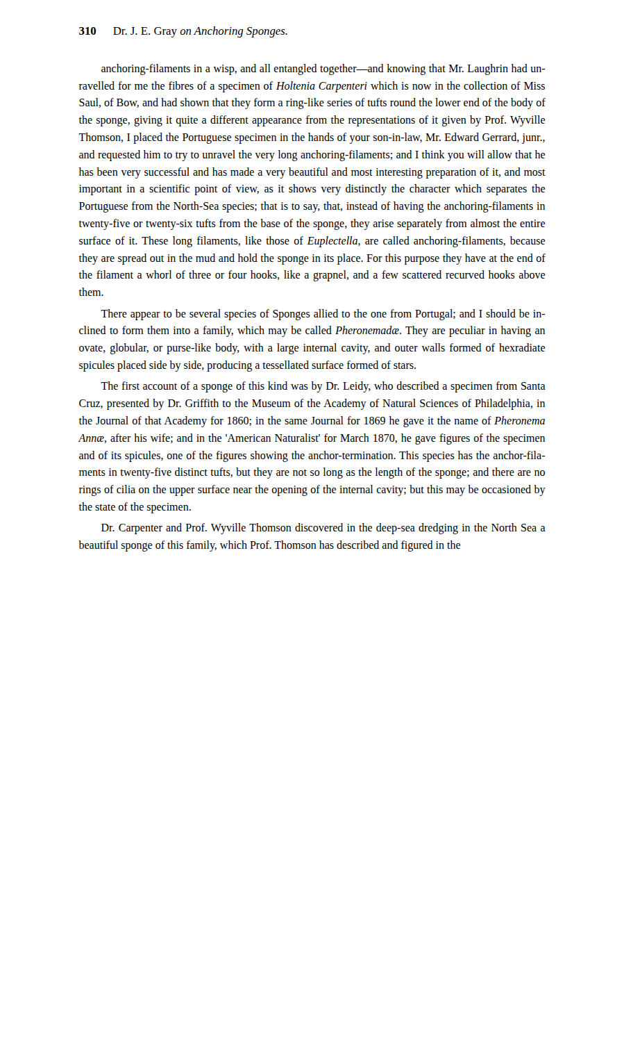310 Dr. J. E. Gray on Anchoring Sponges.
anchoring-filaments in a wisp, and all entangled together—and knowing that Mr. Laughrin had unravelled for me the fibres of a specimen of Holtenia Carpenteri which is now in the collection of Miss Saul, of Bow, and had shown that they form a ring-like series of tufts round the lower end of the body of the sponge, giving it quite a different appearance from the representations of it given by Prof. Wyville Thomson, I placed the Portuguese specimen in the hands of your son-in-law, Mr. Edward Gerrard, junr., and requested him to try to unravel the very long anchoring-filaments; and I think you will allow that he has been very successful and has made a very beautiful and most interesting preparation of it, and most important in a scientific point of view, as it shows very distinctly the character which separates the Portuguese from the North-Sea species; that is to say, that, instead of having the anchoring-filaments in twenty-five or twenty-six tufts from the base of the sponge, they arise separately from almost the entire surface of it. These long filaments, like those of Euplectella, are called anchoring-filaments, because they are spread out in the mud and hold the sponge in its place. For this purpose they have at the end of the filament a whorl of three or four hooks, like a grapnel, and a few scattered recurved hooks above them.
There appear to be several species of Sponges allied to the one from Portugal; and I should be inclined to form them into a family, which may be called Pheronemadæ. They are peculiar in having an ovate, globular, or purse-like body, with a large internal cavity, and outer walls formed of hexradiate spicules placed side by side, producing a tessellated surface formed of stars.
The first account of a sponge of this kind was by Dr. Leidy, who described a specimen from Santa Cruz, presented by Dr. Griffith to the Museum of the Academy of Natural Sciences of Philadelphia, in the Journal of that Academy for 1860; in the same Journal for 1869 he gave it the name of Pheronema Annæ, after his wife; and in the 'American Naturalist' for March 1870, he gave figures of the specimen and of its spicules, one of the figures showing the anchor-termination. This species has the anchor-filaments in twenty-five distinct tufts, but they are not so long as the length of the sponge; and there are no rings of cilia on the upper surface near the opening of the internal cavity; but this may be occasioned by the state of the specimen.
Dr. Carpenter and Prof. Wyville Thomson discovered in the deep-sea dredging in the North Sea a beautiful sponge of this family, which Prof. Thomson has described and figured in the